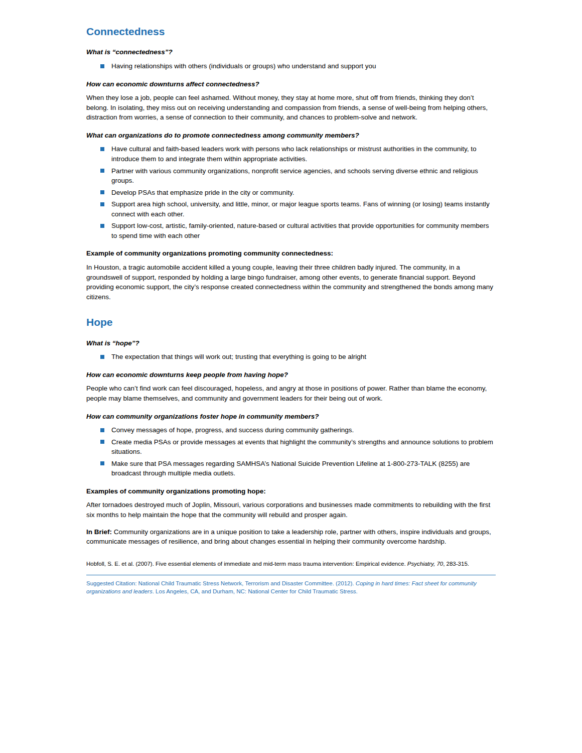Connectedness
What is “connectedness”?
Having relationships with others (individuals or groups) who understand and support you
How can economic downturns affect connectedness?
When they lose a job, people can feel ashamed. Without money, they stay at home more, shut off from friends, thinking they don’t belong. In isolating, they miss out on receiving understanding and compassion from friends, a sense of well-being from helping others, distraction from worries, a sense of connection to their community, and chances to problem-solve and network.
What can organizations do to promote connectedness among community members?
Have cultural and faith-based leaders work with persons who lack relationships or mistrust authorities in the community, to introduce them to and integrate them within appropriate activities.
Partner with various community organizations, nonprofit service agencies, and schools serving diverse ethnic and religious groups.
Develop PSAs that emphasize pride in the city or community.
Support area high school, university, and little, minor, or major league sports teams. Fans of winning (or losing) teams instantly connect with each other.
Support low-cost, artistic, family-oriented, nature-based or cultural activities that provide opportunities for community members to spend time with each other
Example of community organizations promoting community connectedness:
In Houston, a tragic automobile accident killed a young couple, leaving their three children badly injured. The community, in a groundswell of support, responded by holding a large bingo fundraiser, among other events, to generate financial support. Beyond providing economic support, the city’s response created connectedness within the community and strengthened the bonds among many citizens.
Hope
What is “hope”?
The expectation that things will work out; trusting that everything is going to be alright
How can economic downturns keep people from having hope?
People who can’t find work can feel discouraged, hopeless, and angry at those in positions of power. Rather than blame the economy, people may blame themselves, and community and government leaders for their being out of work.
How can community organizations foster hope in community members?
Convey messages of hope, progress, and success during community gatherings.
Create media PSAs or provide messages at events that highlight the community’s strengths and announce solutions to problem situations.
Make sure that PSA messages regarding SAMHSA’s National Suicide Prevention Lifeline at 1-800-273-TALK (8255) are broadcast through multiple media outlets.
Examples of community organizations promoting hope:
After tornadoes destroyed much of Joplin, Missouri, various corporations and businesses made commitments to rebuilding with the first six months to help maintain the hope that the community will rebuild and prosper again.
In Brief: Community organizations are in a unique position to take a leadership role, partner with others, inspire individuals and groups, communicate messages of resilience, and bring about changes essential in helping their community overcome hardship.
Hobfoll, S. E. et al. (2007). Five essential elements of immediate and mid-term mass trauma intervention: Empirical evidence. Psychiatry, 70, 283-315.
Suggested Citation: National Child Traumatic Stress Network, Terrorism and Disaster Committee. (2012). Coping in hard times: Fact sheet for community organizations and leaders. Los Angeles, CA, and Durham, NC: National Center for Child Traumatic Stress.